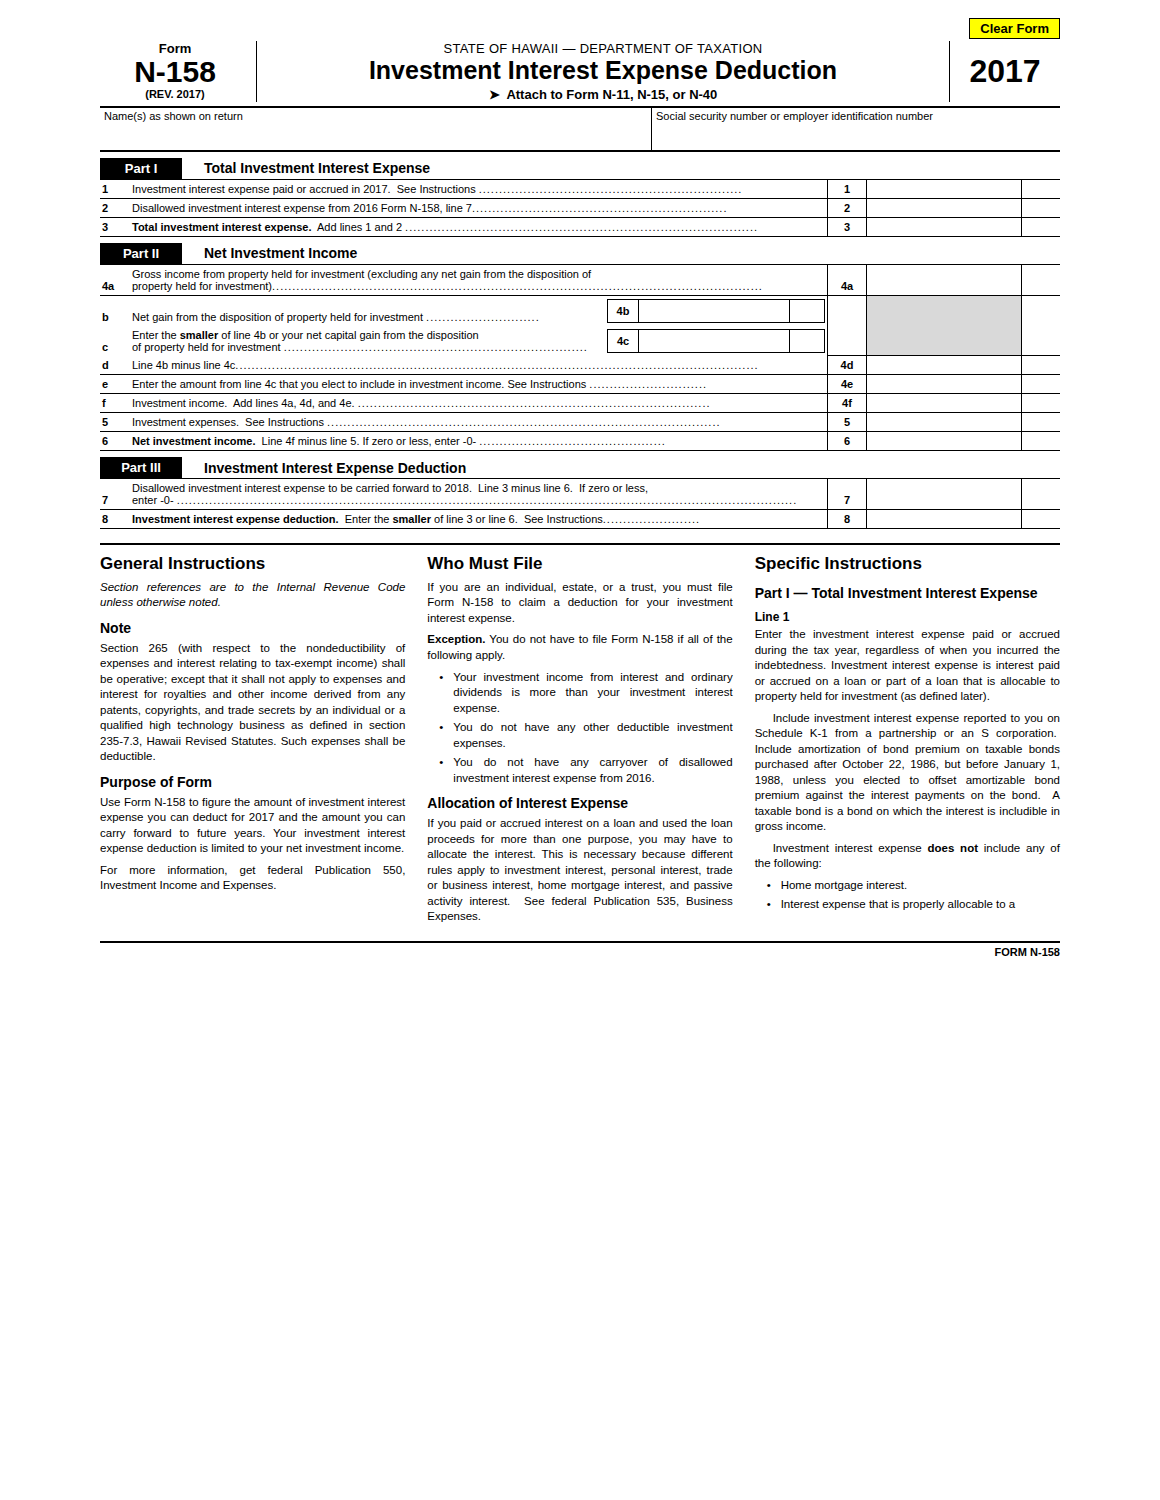Clear Form
Form
N-158
(REV. 2017)
STATE OF HAWAII — DEPARTMENT OF TAXATION
Investment Interest Expense Deduction
➤ Attach to Form N-11, N-15, or N-40
2017
Name(s) as shown on return
Social security number or employer identification number
Part I
Total Investment Interest Expense
| 1 | Investment interest expense paid or accrued in 2017. See Instructions ................................................................. | 1 | | |
| 2 | Disallowed investment interest expense from 2016 Form N-158, line 7 ............................................................... | 2 | | |
| 3 | Total investment interest expense. Add lines 1 and 2 ....................................................................................... | 3 | | |
Part II
Net Investment Income
| 4a | Gross income from property held for investment (excluding any net gain from the disposition of property held for investment) ......................................................................................................................... | 4a | | |
| b | Net gain from the disposition of property held for investment ............................ 4b | | | |
| c | Enter the smaller of line 4b or your net capital gain from the disposition of property held for investment ........................................................................... 4c | | | |
| d | Line 4b minus line 4c ................................................................................................................................. | 4d | | |
| e | Enter the amount from line 4c that you elect to include in investment income. See Instructions ............................. | 4e | | |
| f | Investment income. Add lines 4a, 4d, and 4e. ....................................................................................... | 4f | | |
| 5 | Investment expenses. See Instructions ................................................................................................. | 5 | | |
| 6 | Net investment income. Line 4f minus line 5. If zero or less, enter -0- .............................................. | 6 | | |
Part III
Investment Interest Expense Deduction
| 7 | Disallowed investment interest expense to be carried forward to 2018. Line 3 minus line 6. If zero or less, enter -0- ......................................................................................................................................................... | 7 | | |
| 8 | Investment interest expense deduction. Enter the smaller of line 3 or line 6. See Instructions ........................ | 8 | | |
General Instructions
Section references are to the Internal Revenue Code unless otherwise noted.
Note
Section 265 (with respect to the nondeductibility of expenses and interest relating to tax-exempt income) shall be operative; except that it shall not apply to expenses and interest for royalties and other income derived from any patents, copyrights, and trade secrets by an individual or a qualified high technology business as defined in section 235-7.3, Hawaii Revised Statutes. Such expenses shall be deductible.
Purpose of Form
Use Form N-158 to figure the amount of investment interest expense you can deduct for 2017 and the amount you can carry forward to future years. Your investment interest expense deduction is limited to your net investment income.
For more information, get federal Publication 550, Investment Income and Expenses.
Who Must File
If you are an individual, estate, or a trust, you must file Form N-158 to claim a deduction for your investment interest expense.
Exception. You do not have to file Form N-158 if all of the following apply.
Your investment income from interest and ordinary dividends is more than your investment interest expense.
You do not have any other deductible investment expenses.
You do not have any carryover of disallowed investment interest expense from 2016.
Allocation of Interest Expense
If you paid or accrued interest on a loan and used the loan proceeds for more than one purpose, you may have to allocate the interest. This is necessary because different rules apply to investment interest, personal interest, trade or business interest, home mortgage interest, and passive activity interest. See federal Publication 535, Business Expenses.
Specific Instructions
Part I — Total Investment Interest Expense
Line 1
Enter the investment interest expense paid or accrued during the tax year, regardless of when you incurred the indebtedness. Investment interest expense is interest paid or accrued on a loan or part of a loan that is allocable to property held for investment (as defined later).
Include investment interest expense reported to you on Schedule K-1 from a partnership or an S corporation. Include amortization of bond premium on taxable bonds purchased after October 22, 1986, but before January 1, 1988, unless you elected to offset amortizable bond premium against the interest payments on the bond. A taxable bond is a bond on which the interest is includible in gross income.
Investment interest expense does not include any of the following:
Home mortgage interest.
Interest expense that is properly allocable to a
FORM N-158